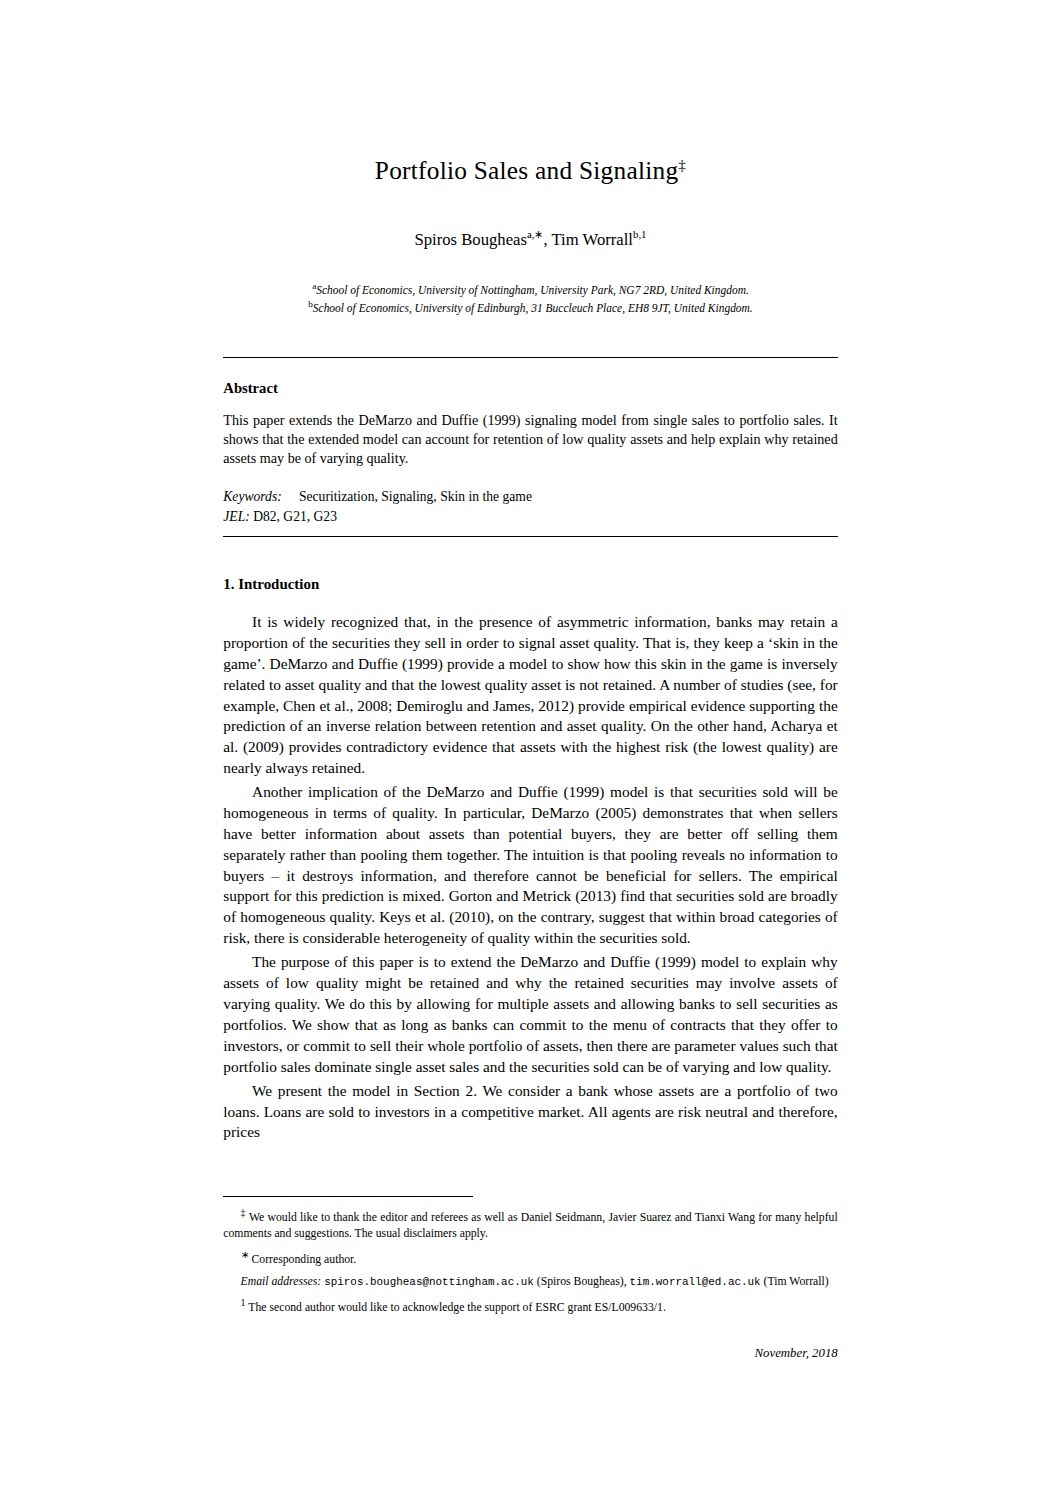Portfolio Sales and Signaling‡
Spiros Bougheasa,∗, Tim Worrallb,1
aSchool of Economics, University of Nottingham, University Park, NG7 2RD, United Kingdom.
bSchool of Economics, University of Edinburgh, 31 Buccleuch Place, EH8 9JT, United Kingdom.
Abstract
This paper extends the DeMarzo and Duffie (1999) signaling model from single sales to portfolio sales. It shows that the extended model can account for retention of low quality assets and help explain why retained assets may be of varying quality.
Keywords: Securitization, Signaling, Skin in the game
JEL: D82, G21, G23
1. Introduction
It is widely recognized that, in the presence of asymmetric information, banks may retain a proportion of the securities they sell in order to signal asset quality. That is, they keep a ‘skin in the game’. DeMarzo and Duffie (1999) provide a model to show how this skin in the game is inversely related to asset quality and that the lowest quality asset is not retained. A number of studies (see, for example, Chen et al., 2008; Demiroglu and James, 2012) provide empirical evidence supporting the prediction of an inverse relation between retention and asset quality. On the other hand, Acharya et al. (2009) provides contradictory evidence that assets with the highest risk (the lowest quality) are nearly always retained.
Another implication of the DeMarzo and Duffie (1999) model is that securities sold will be homogeneous in terms of quality. In particular, DeMarzo (2005) demonstrates that when sellers have better information about assets than potential buyers, they are better off selling them separately rather than pooling them together. The intuition is that pooling reveals no information to buyers – it destroys information, and therefore cannot be beneficial for sellers. The empirical support for this prediction is mixed. Gorton and Metrick (2013) find that securities sold are broadly of homogeneous quality. Keys et al. (2010), on the contrary, suggest that within broad categories of risk, there is considerable heterogeneity of quality within the securities sold.
The purpose of this paper is to extend the DeMarzo and Duffie (1999) model to explain why assets of low quality might be retained and why the retained securities may involve assets of varying quality. We do this by allowing for multiple assets and allowing banks to sell securities as portfolios. We show that as long as banks can commit to the menu of contracts that they offer to investors, or commit to sell their whole portfolio of assets, then there are parameter values such that portfolio sales dominate single asset sales and the securities sold can be of varying and low quality.
We present the model in Section 2. We consider a bank whose assets are a portfolio of two loans. Loans are sold to investors in a competitive market. All agents are risk neutral and therefore, prices
‡ We would like to thank the editor and referees as well as Daniel Seidmann, Javier Suarez and Tianxi Wang for many helpful comments and suggestions. The usual disclaimers apply.
∗ Corresponding author.
Email addresses: spiros.bougheas@nottingham.ac.uk (Spiros Bougheas), tim.worrall@ed.ac.uk (Tim Worrall)
1 The second author would like to acknowledge the support of ESRC grant ES/L009633/1.
November, 2018